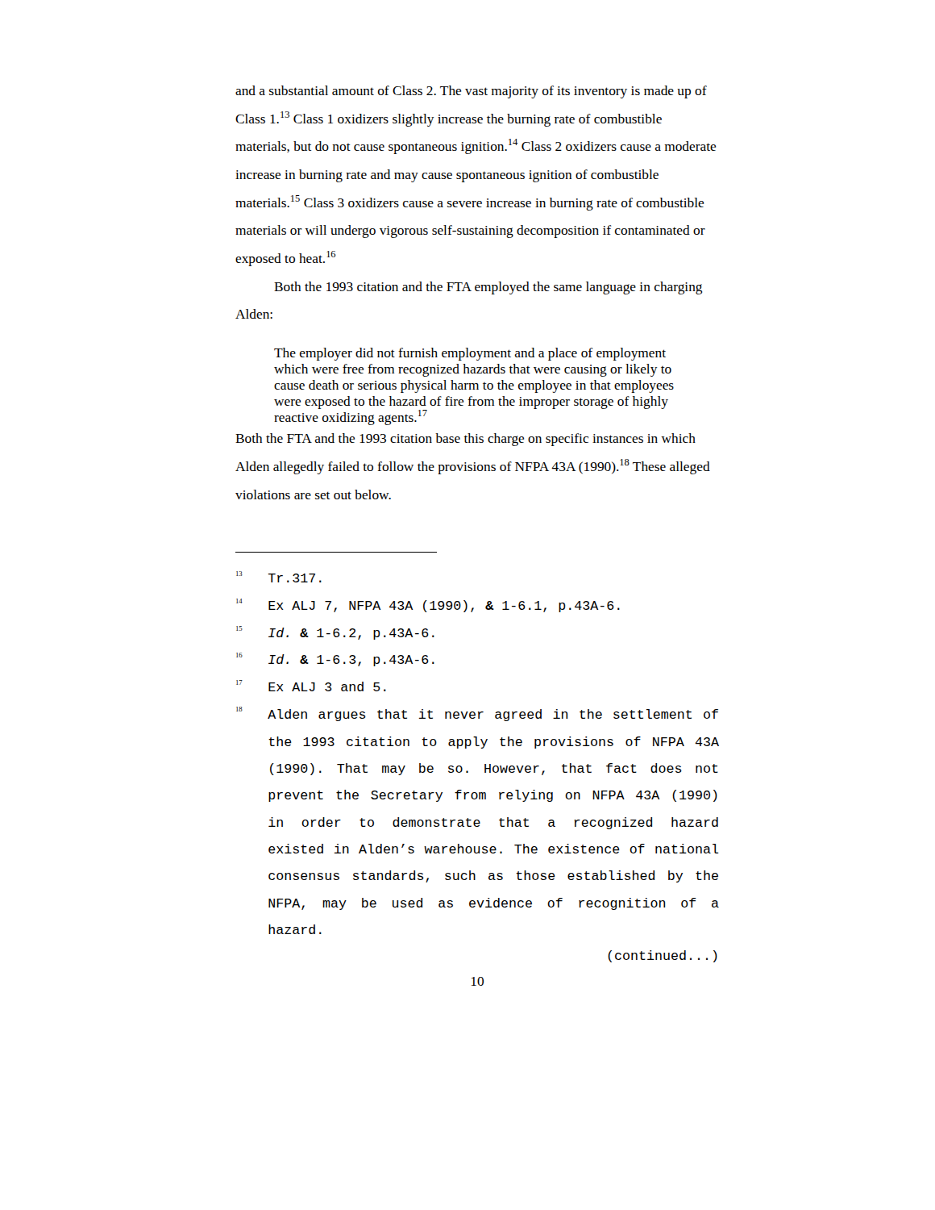and a substantial amount of Class 2. The vast majority of its inventory is made up of Class 1.13 Class 1 oxidizers slightly increase the burning rate of combustible materials, but do not cause spontaneous ignition.14 Class 2 oxidizers cause a moderate increase in burning rate and may cause spontaneous ignition of combustible materials.15 Class 3 oxidizers cause a severe increase in burning rate of combustible materials or will undergo vigorous self-sustaining decomposition if contaminated or exposed to heat.16
Both the 1993 citation and the FTA employed the same language in charging Alden:
The employer did not furnish employment and a place of employment which were free from recognized hazards that were causing or likely to cause death or serious physical harm to the employee in that employees were exposed to the hazard of fire from the improper storage of highly reactive oxidizing agents.17
Both the FTA and the 1993 citation base this charge on specific instances in which Alden allegedly failed to follow the provisions of NFPA 43A (1990).18 These alleged violations are set out below.
13
Tr.317.
14
Ex ALJ 7, NFPA 43A (1990), & 1-6.1, p.43A-6.
15
Id. & 1-6.2, p.43A-6.
16
Id. & 1-6.3, p.43A-6.
17
Ex ALJ 3 and 5.
18
Alden argues that it never agreed in the settlement of the 1993 citation to apply the provisions of NFPA 43A (1990). That may be so. However, that fact does not prevent the Secretary from relying on NFPA 43A (1990) in order to demonstrate that a recognized hazard existed in Alden’s warehouse. The existence of national consensus standards, such as those established by the NFPA, may be used as evidence of recognition of a hazard.
(continued...)
10